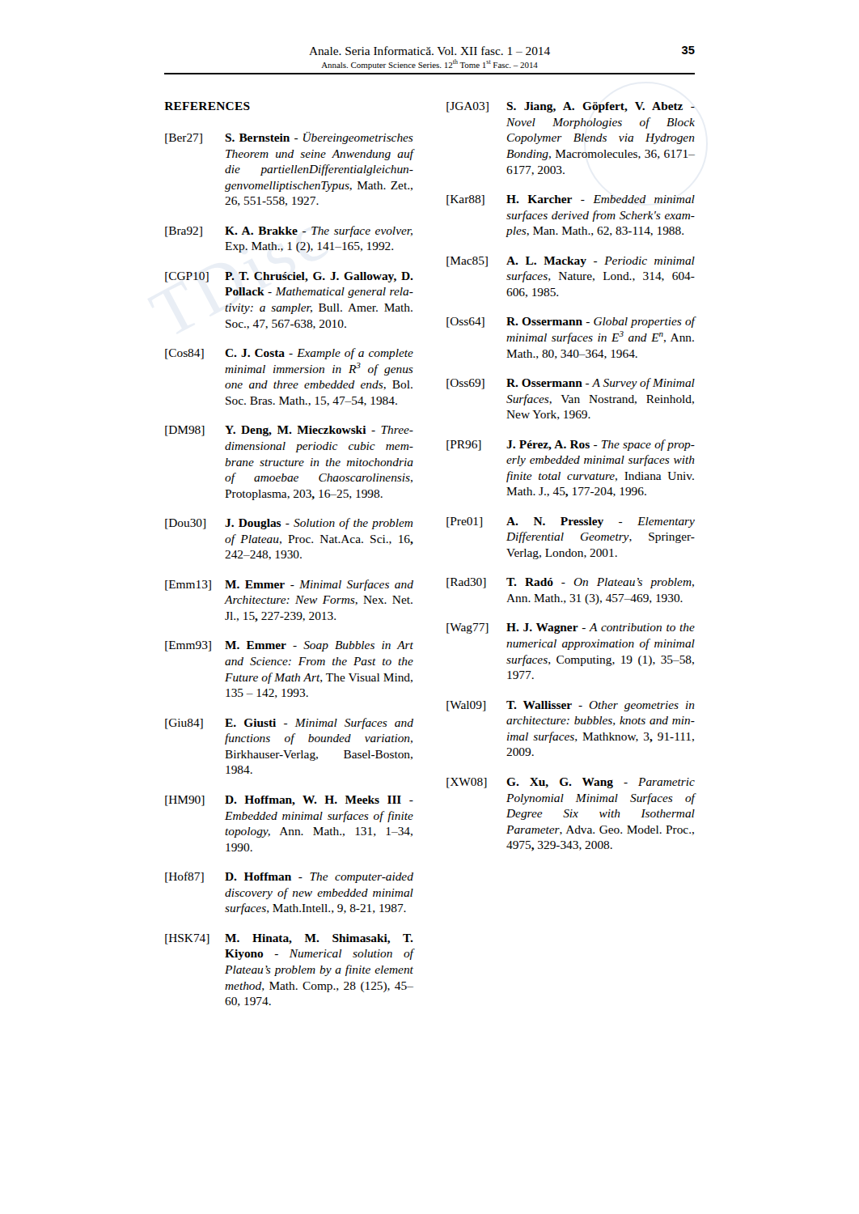TDisc
35
Anale. Seria Informatică. Vol. XII fasc. 1 – 2014
Annals. Computer Science Series. 12th Tome 1st Fasc. – 2014
REFERENCES
[Ber27]
S. Bernstein - Übereingeometrisches Theorem und seine Anwendung auf die partiellenDifferentialgleichungenvomelliptischenTypus, Math. Zet., 26, 551-558, 1927.
[Bra92]
K. A. Brakke - The surface evolver, Exp. Math., 1 (2), 141–165, 1992.
[CGP10]
P. T. Chruściel, G. J. Galloway, D. Pollack - Mathematical general relativity: a sampler, Bull. Amer. Math. Soc., 47, 567-638, 2010.
[Cos84]
C. J. Costa - Example of a complete minimal immersion in R3 of genus one and three embedded ends, Bol. Soc. Bras. Math., 15, 47–54, 1984.
[DM98]
Y. Deng, M. Mieczkowski - Three-dimensional periodic cubic membrane structure in the mitochondria of amoebae Chaoscarolinensis, Protoplasma, 203, 16–25, 1998.
[Dou30]
J. Douglas - Solution of the problem of Plateau, Proc. Nat.Aca. Sci., 16, 242–248, 1930.
[Emm13]
M. Emmer - Minimal Surfaces and Architecture: New Forms, Nex. Net. Jl., 15, 227-239, 2013.
[Emm93]
M. Emmer - Soap Bubbles in Art and Science: From the Past to the Future of Math Art, The Visual Mind, 135 – 142, 1993.
[Giu84]
E. Giusti - Minimal Surfaces and functions of bounded variation, Birkhauser-Verlag, Basel-Boston, 1984.
[HM90]
D. Hoffman, W. H. Meeks III - Embedded minimal surfaces of finite topology, Ann. Math., 131, 1–34, 1990.
[Hof87]
D. Hoffman - The computer-aided discovery of new embedded minimal surfaces, Math.Intell., 9, 8-21, 1987.
[HSK74]
M. Hinata, M. Shimasaki, T. Kiyono - Numerical solution of Plateau’s problem by a finite element method, Math. Comp., 28 (125), 45–60, 1974.
[JGA03]
S. Jiang, A. Göpfert, V. Abetz - Novel Morphologies of Block Copolymer Blends via Hydrogen Bonding, Macromolecules, 36, 6171–6177, 2003.
[Kar88]
H. Karcher - Embedded minimal surfaces derived from Scherk's examples, Man. Math., 62, 83-114, 1988.
[Mac85]
A. L. Mackay - Periodic minimal surfaces, Nature, Lond., 314, 604-606, 1985.
[Oss64]
R. Ossermann - Global properties of minimal surfaces in E3 and En, Ann. Math., 80, 340–364, 1964.
[Oss69]
R. Ossermann - A Survey of Minimal Surfaces, Van Nostrand, Reinhold, New York, 1969.
[PR96]
J. Pérez, A. Ros - The space of properly embedded minimal surfaces with finite total curvature, Indiana Univ. Math. J., 45, 177-204, 1996.
[Pre01]
A. N. Pressley - Elementary Differential Geometry, Springer-Verlag, London, 2001.
[Rad30]
T. Radó - On Plateau’s problem, Ann. Math., 31 (3), 457–469, 1930.
[Wag77]
H. J. Wagner - A contribution to the numerical approximation of minimal surfaces, Computing, 19 (1), 35–58, 1977.
[Wal09]
T. Wallisser - Other geometries in architecture: bubbles, knots and minimal surfaces, Mathknow, 3, 91-111, 2009.
[XW08]
G. Xu, G. Wang - Parametric Polynomial Minimal Surfaces of Degree Six with Isothermal Parameter, Adva. Geo. Model. Proc., 4975, 329-343, 2008.